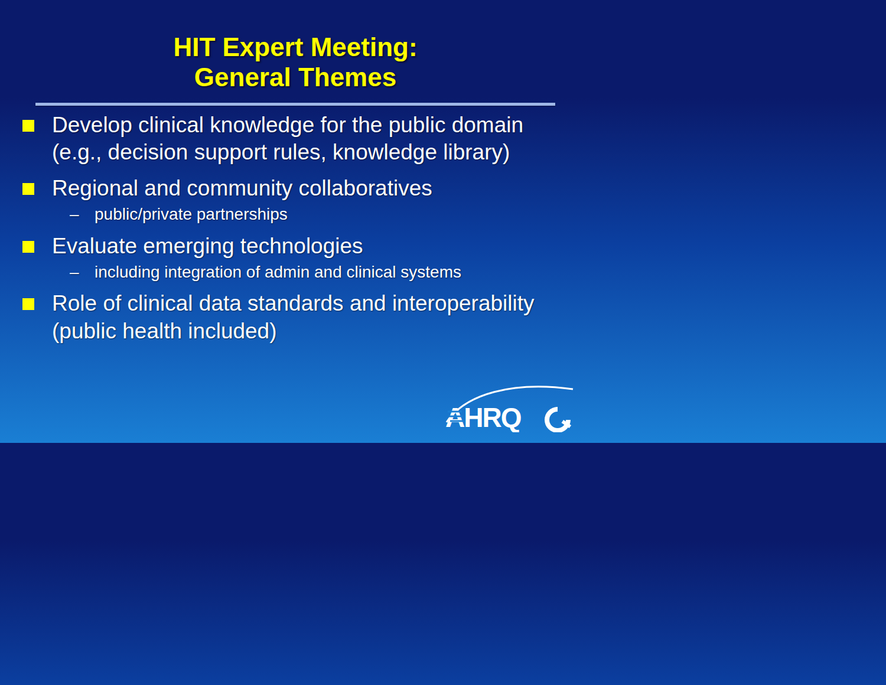HIT Expert Meeting:
General Themes
Develop clinical knowledge for the public domain (e.g., decision support rules, knowledge library)
Regional and community collaboratives
public/private partnerships
Evaluate emerging technologies
including integration of admin and clinical systems
Role of clinical data standards and interoperability (public health included)
AHRQ